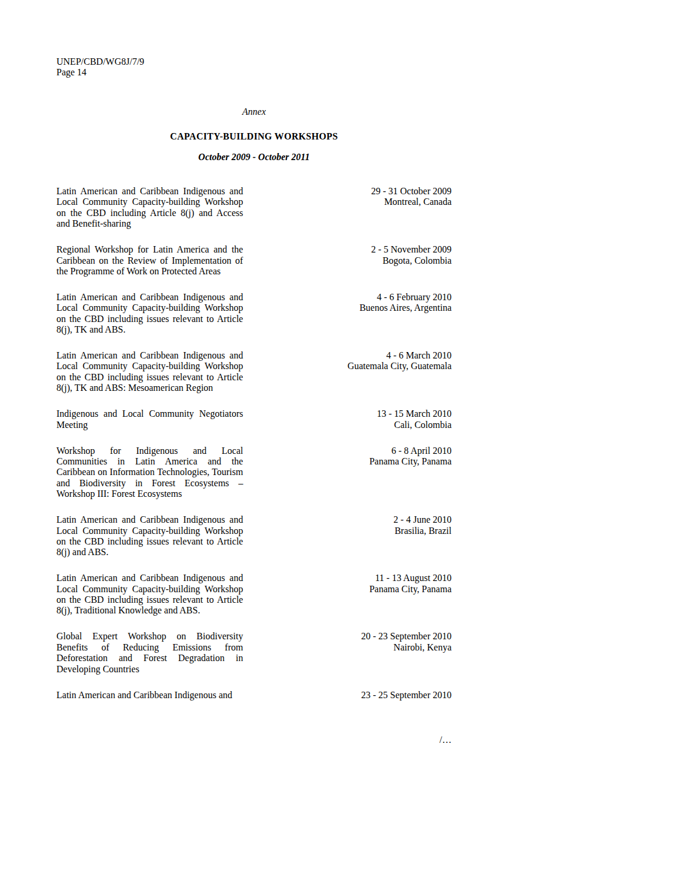UNEP/CBD/WG8J/7/9
Page 14
Annex
CAPACITY-BUILDING WORKSHOPS
October 2009 - October 2011
| Latin American and Caribbean Indigenous and Local Community Capacity-building Workshop on the CBD including Article 8(j) and Access and Benefit-sharing | 29 - 31 October 2009 Montreal, Canada |
| Regional Workshop for Latin America and the Caribbean on the Review of Implementation of the Programme of Work on Protected Areas | 2 - 5 November 2009 Bogota, Colombia |
| Latin American and Caribbean Indigenous and Local Community Capacity-building Workshop on the CBD including issues relevant to Article 8(j), TK and ABS. | 4 - 6 February 2010 Buenos Aires, Argentina |
| Latin American and Caribbean Indigenous and Local Community Capacity-building Workshop on the CBD including issues relevant to Article 8(j), TK and ABS: Mesoamerican Region | 4 - 6 March 2010 Guatemala City, Guatemala |
| Indigenous and Local Community Negotiators Meeting | 13 - 15 March 2010 Cali, Colombia |
| Workshop for Indigenous and Local Communities in Latin America and the Caribbean on Information Technologies, Tourism and Biodiversity in Forest Ecosystems – Workshop III: Forest Ecosystems | 6 - 8 April 2010 Panama City, Panama |
| Latin American and Caribbean Indigenous and Local Community Capacity-building Workshop on the CBD including issues relevant to Article 8(j) and ABS. | 2 - 4 June 2010 Brasilia, Brazil |
| Latin American and Caribbean Indigenous and Local Community Capacity-building Workshop on the CBD including issues relevant to Article 8(j), Traditional Knowledge and ABS. | 11 - 13 August 2010 Panama City, Panama |
| Global Expert Workshop on Biodiversity Benefits of Reducing Emissions from Deforestation and Forest Degradation in Developing Countries | 20 - 23 September 2010 Nairobi, Kenya |
| Latin American and Caribbean Indigenous and | 23 - 25 September 2010 |
/…